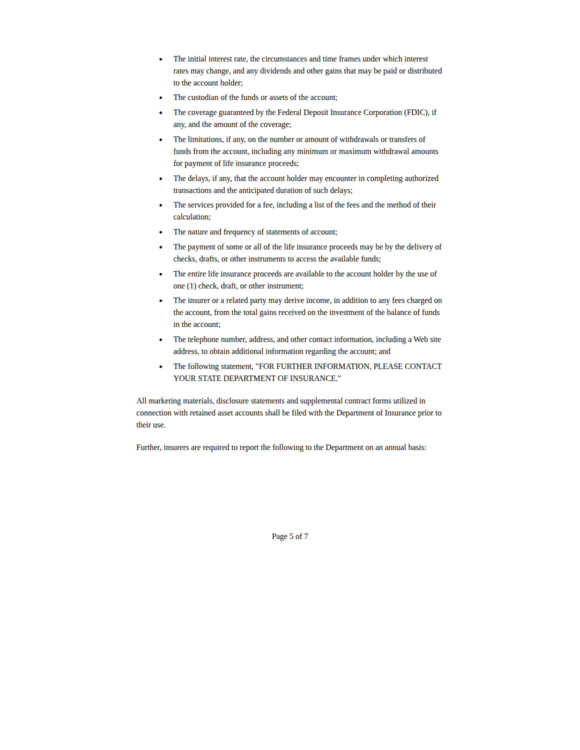The initial interest rate, the circumstances and time frames under which interest rates may change, and any dividends and other gains that may be paid or distributed to the account holder;
The custodian of the funds or assets of the account;
The coverage guaranteed by the Federal Deposit Insurance Corporation (FDIC), if any, and the amount of the coverage;
The limitations, if any, on the number or amount of withdrawals or transfers of funds from the account, including any minimum or maximum withdrawal amounts for payment of life insurance proceeds;
The delays, if any, that the account holder may encounter in completing authorized transactions and the anticipated duration of such delays;
The services provided for a fee, including a list of the fees and the method of their calculation;
The nature and frequency of statements of account;
The payment of some or all of the life insurance proceeds may be by the delivery of checks, drafts, or other instruments to access the available funds;
The entire life insurance proceeds are available to the account holder by the use of one (1) check, draft, or other instrument;
The insurer or a related party may derive income, in addition to any fees charged on the account, from the total gains received on the investment of the balance of funds in the account;
The telephone number, address, and other contact information, including a Web site address, to obtain additional information regarding the account; and
The following statement, "FOR FURTHER INFORMATION, PLEASE CONTACT YOUR STATE DEPARTMENT OF INSURANCE."
All marketing materials, disclosure statements and supplemental contract forms utilized in connection with retained asset accounts shall be filed with the Department of Insurance prior to their use.
Further, insurers are required to report the following to the Department on an annual basis:
Page 5 of 7